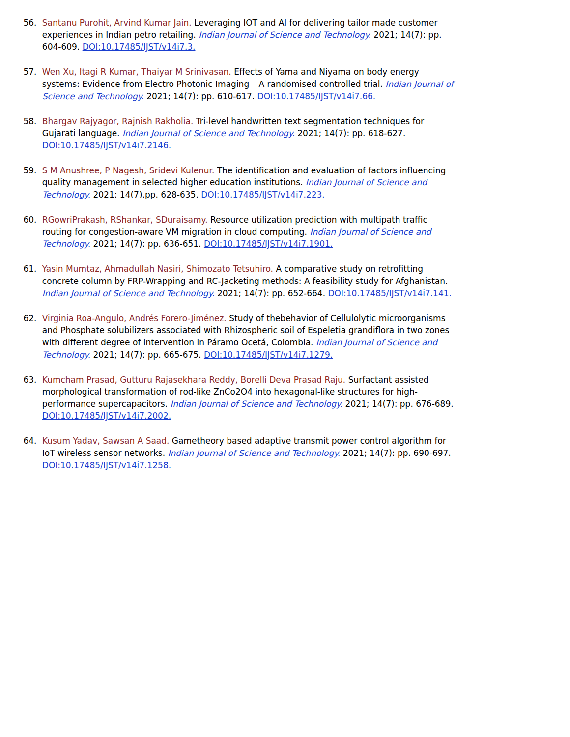Santanu Purohit, Arvind Kumar Jain. Leveraging IOT and AI for delivering tailor made customer experiences in Indian petro retailing. Indian Journal of Science and Technology. 2021; 14(7): pp. 604-609. DOI:10.17485/IJST/v14i7.3.
Wen Xu, Itagi R Kumar, Thaiyar M Srinivasan. Effects of Yama and Niyama on body energy systems: Evidence from Electro Photonic Imaging – A randomised controlled trial. Indian Journal of Science and Technology. 2021; 14(7): pp. 610-617. DOI:10.17485/IJST/v14i7.66.
Bhargav Rajyagor, Rajnish Rakholia. Tri-level handwritten text segmentation techniques for Gujarati language. Indian Journal of Science and Technology. 2021; 14(7): pp. 618-627. DOI:10.17485/IJST/v14i7.2146.
S M Anushree, P Nagesh, Sridevi Kulenur. The identification and evaluation of factors influencing quality management in selected higher education institutions. Indian Journal of Science and Technology. 2021; 14(7),pp. 628-635. DOI:10.17485/IJST/v14i7.223.
RGowriPrakash, RShankar, SDuraisamy. Resource utilization prediction with multipath traffic routing for congestion-aware VM migration in cloud computing. Indian Journal of Science and Technology. 2021; 14(7): pp. 636-651. DOI:10.17485/IJST/v14i7.1901.
Yasin Mumtaz, Ahmadullah Nasiri, Shimozato Tetsuhiro. A comparative study on retrofitting concrete column by FRP-Wrapping and RC-Jacketing methods: A feasibility study for Afghanistan. Indian Journal of Science and Technology. 2021; 14(7): pp. 652-664. DOI:10.17485/IJST/v14i7.141.
Virginia Roa-Angulo, Andrés Forero-Jiménez. Study of thebehavior of Cellulolytic microorganisms and Phosphate solubilizers associated with Rhizospheric soil of Espeletia grandiflora in two zones with different degree of intervention in Páramo Ocetá, Colombia. Indian Journal of Science and Technology. 2021; 14(7): pp. 665-675. DOI:10.17485/IJST/v14i7.1279.
Kumcham Prasad, Gutturu Rajasekhara Reddy, Borelli Deva Prasad Raju. Surfactant assisted morphological transformation of rod-like ZnCo2O4 into hexagonal-like structures for high-performance supercapacitors. Indian Journal of Science and Technology. 2021; 14(7): pp. 676-689. DOI:10.17485/IJST/v14i7.2002.
Kusum Yadav, Sawsan A Saad. Gametheory based adaptive transmit power control algorithm for IoT wireless sensor networks. Indian Journal of Science and Technology. 2021; 14(7): pp. 690-697. DOI:10.17485/IJST/v14i7.1258.